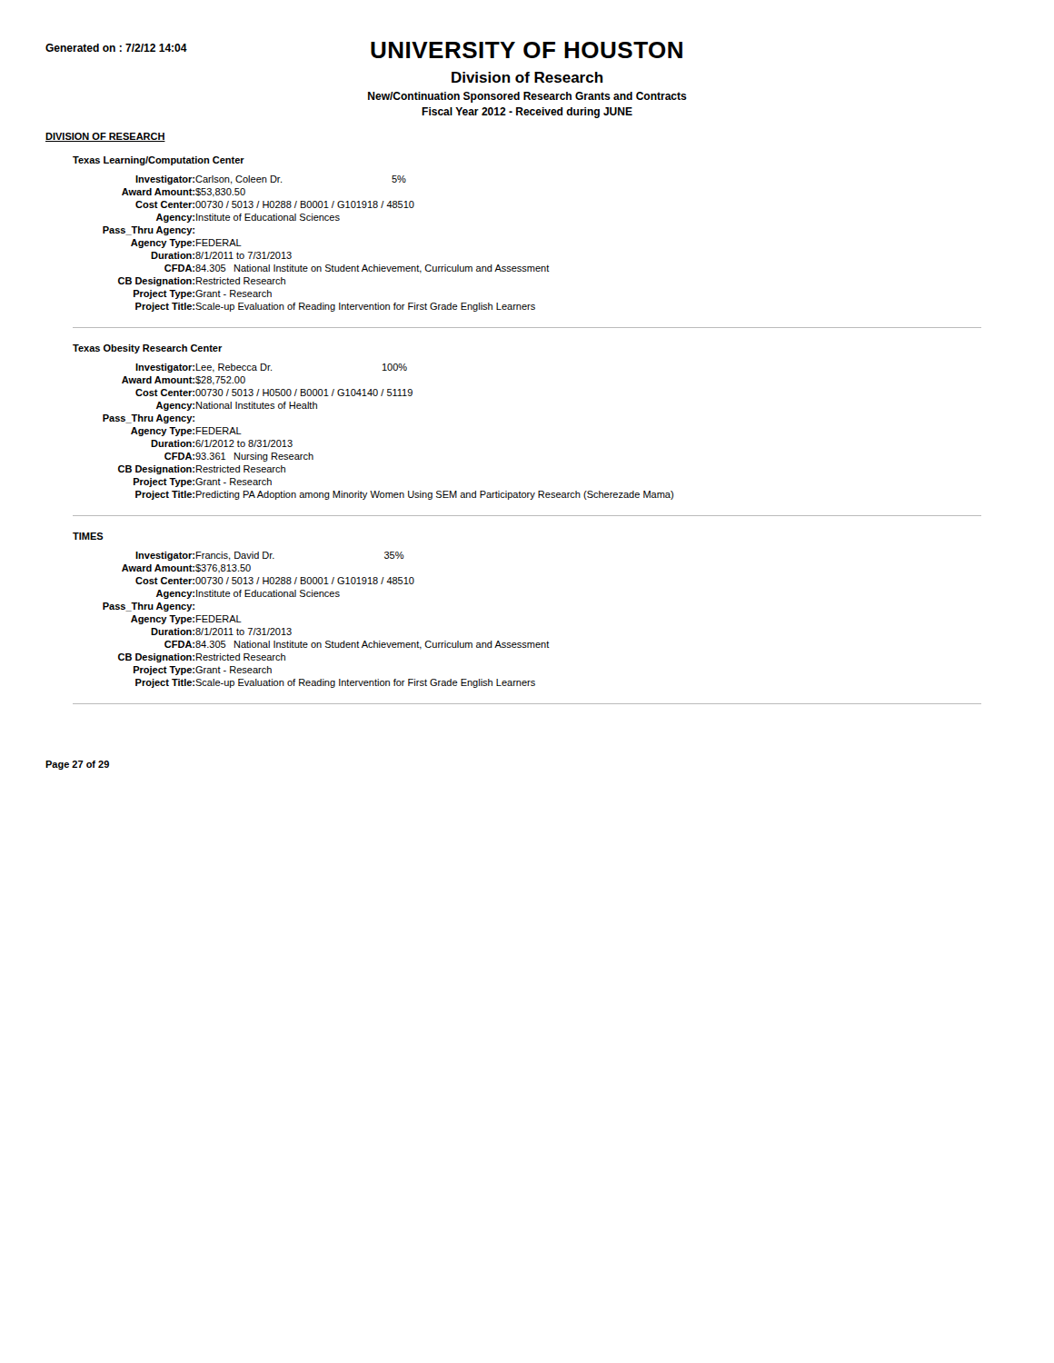Generated on : 7/2/12 14:04
UNIVERSITY OF HOUSTON
Division of Research
New/Continuation Sponsored Research Grants and Contracts
Fiscal Year 2012 - Received during JUNE
DIVISION OF RESEARCH
Texas Learning/Computation Center
| Investigator: | Carlson, Coleen Dr. 5% |
| Award Amount: | $53,830.50 |
| Cost Center: | 00730 / 5013 / H0288 / B0001 / G101918 / 48510 |
| Agency: | Institute of Educational Sciences |
| Pass_Thru Agency: | |
| Agency Type: | FEDERAL |
| Duration: | 8/1/2011 to 7/31/2013 |
| CFDA: | 84.305 National Institute on Student Achievement, Curriculum and Assessment |
| CB Designation: | Restricted Research |
| Project Type: | Grant - Research |
| Project Title: | Scale-up Evaluation of Reading Intervention for First Grade English Learners |
Texas Obesity Research Center
| Investigator: | Lee, Rebecca Dr. 100% |
| Award Amount: | $28,752.00 |
| Cost Center: | 00730 / 5013 / H0500 / B0001 / G104140 / 51119 |
| Agency: | National Institutes of Health |
| Pass_Thru Agency: | |
| Agency Type: | FEDERAL |
| Duration: | 6/1/2012 to 8/31/2013 |
| CFDA: | 93.361 Nursing Research |
| CB Designation: | Restricted Research |
| Project Type: | Grant - Research |
| Project Title: | Predicting PA Adoption among Minority Women Using SEM and Participatory Research (Scherezade Mama) |
TIMES
| Investigator: | Francis, David Dr. 35% |
| Award Amount: | $376,813.50 |
| Cost Center: | 00730 / 5013 / H0288 / B0001 / G101918 / 48510 |
| Agency: | Institute of Educational Sciences |
| Pass_Thru Agency: | |
| Agency Type: | FEDERAL |
| Duration: | 8/1/2011 to 7/31/2013 |
| CFDA: | 84.305 National Institute on Student Achievement, Curriculum and Assessment |
| CB Designation: | Restricted Research |
| Project Type: | Grant - Research |
| Project Title: | Scale-up Evaluation of Reading Intervention for First Grade English Learners |
Page 27 of 29